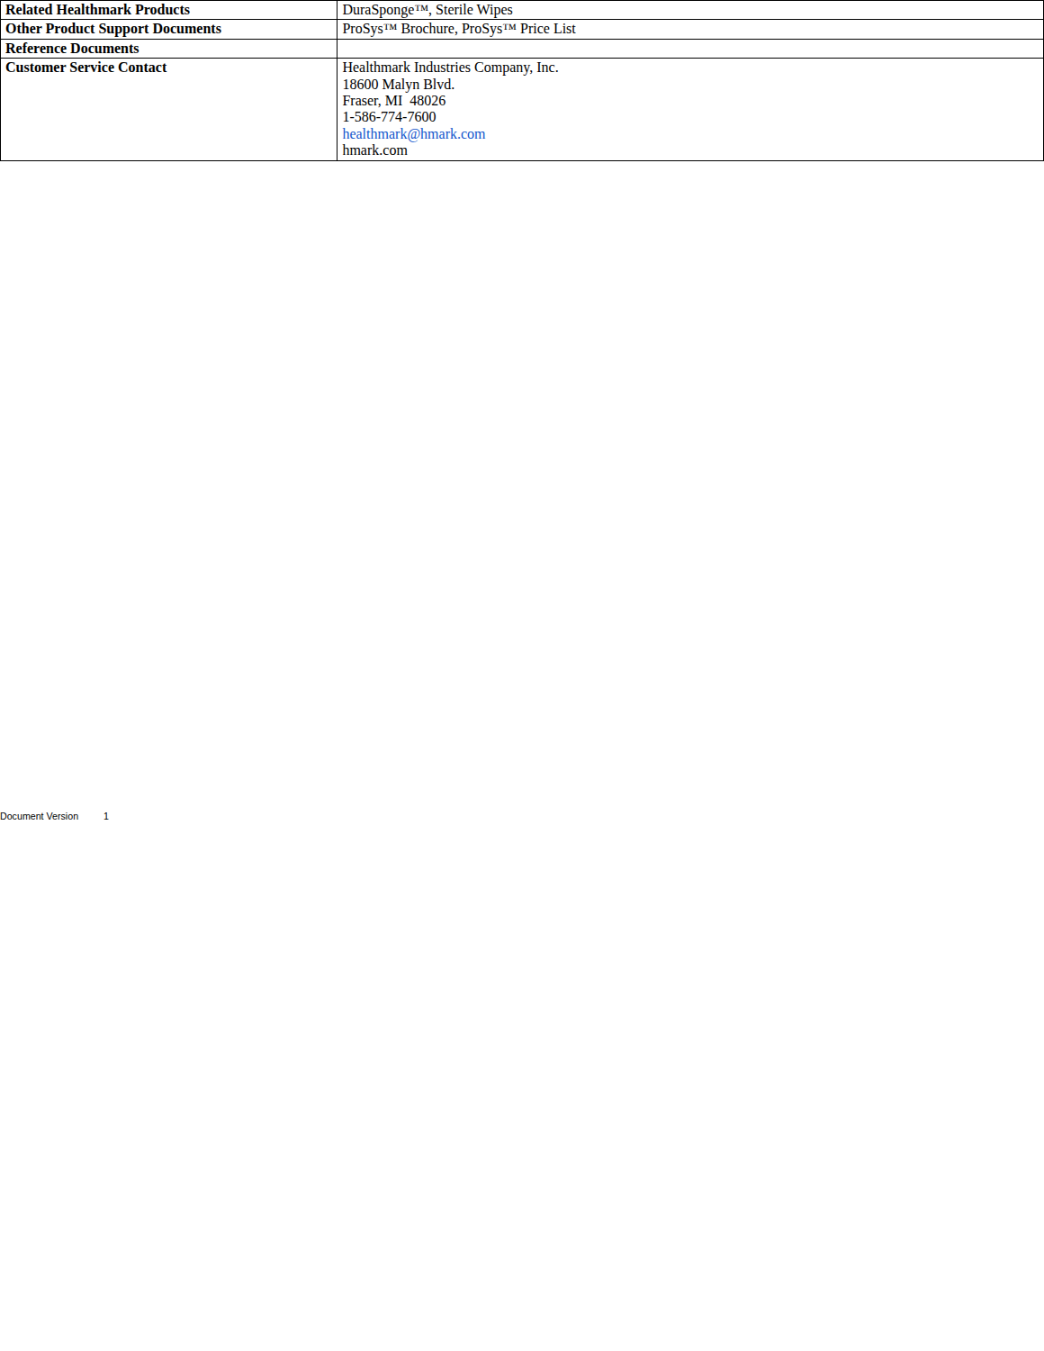| Related Healthmark Products | DuraSponge™, Sterile Wipes |
| Other Product Support Documents | ProSys™ Brochure, ProSys™ Price List |
| Reference Documents | |
| Customer Service Contact | Healthmark Industries Company, Inc. 18600 Malyn Blvd. Fraser, MI 48026 1-586-774-7600 healthmark@hmark.com hmark.com |
Document Version 1